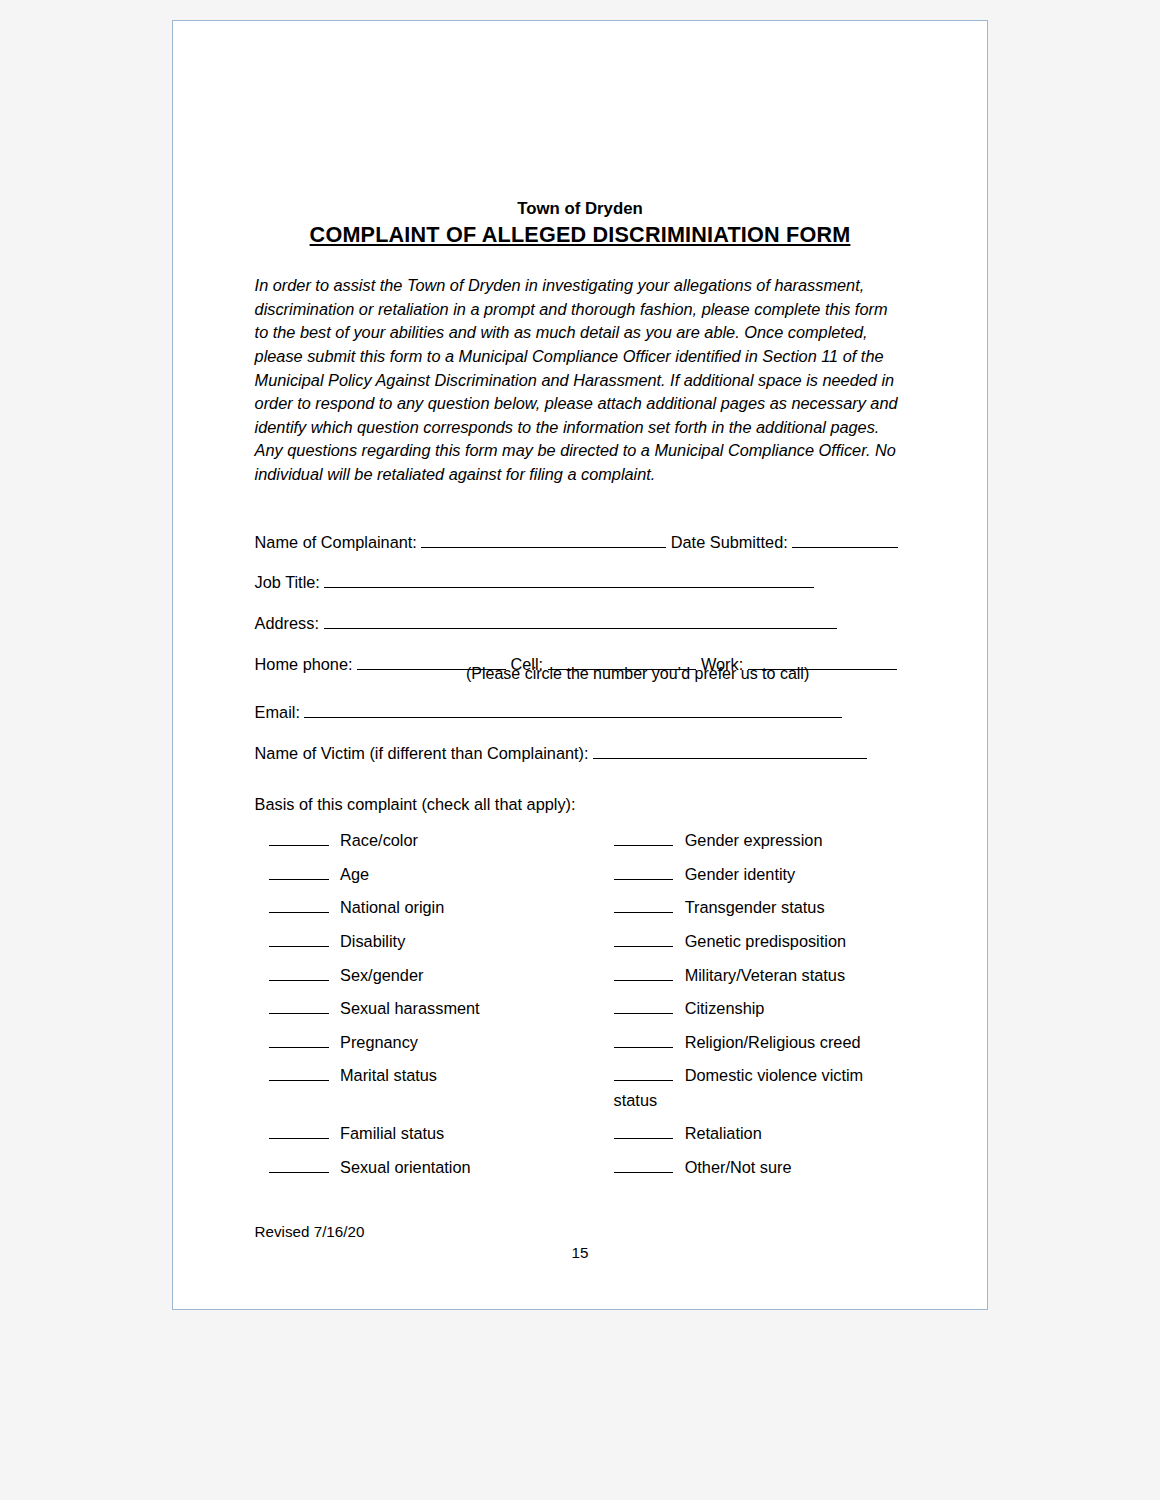Town of Dryden
COMPLAINT OF ALLEGED DISCRIMINIATION FORM
In order to assist the Town of Dryden in investigating your allegations of harassment, discrimination or retaliation in a prompt and thorough fashion, please complete this form to the best of your abilities and with as much detail as you are able. Once completed, please submit this form to a Municipal Compliance Officer identified in Section 11 of the Municipal Policy Against Discrimination and Harassment. If additional space is needed in order to respond to any question below, please attach additional pages as necessary and identify which question corresponds to the information set forth in the additional pages. Any questions regarding this form may be directed to a Municipal Compliance Officer. No individual will be retaliated against for filing a complaint.
Name of Complainant: Date Submitted:
Job Title:
Address:
Home phone: Cell: Work:
(Please circle the number you’d prefer us to call)
Email:
Name of Victim (if different than Complainant):
Basis of this complaint (check all that apply):
| Race/color | Gender expression |
| Age | Gender identity |
| National origin | Transgender status |
| Disability | Genetic predisposition |
| Sex/gender | Military/Veteran status |
| Sexual harassment | Citizenship |
| Pregnancy | Religion/Religious creed |
| Marital status | Domestic violence victim status |
| Familial status | Retaliation |
| Sexual orientation | Other/Not sure |
Revised 7/16/20
15